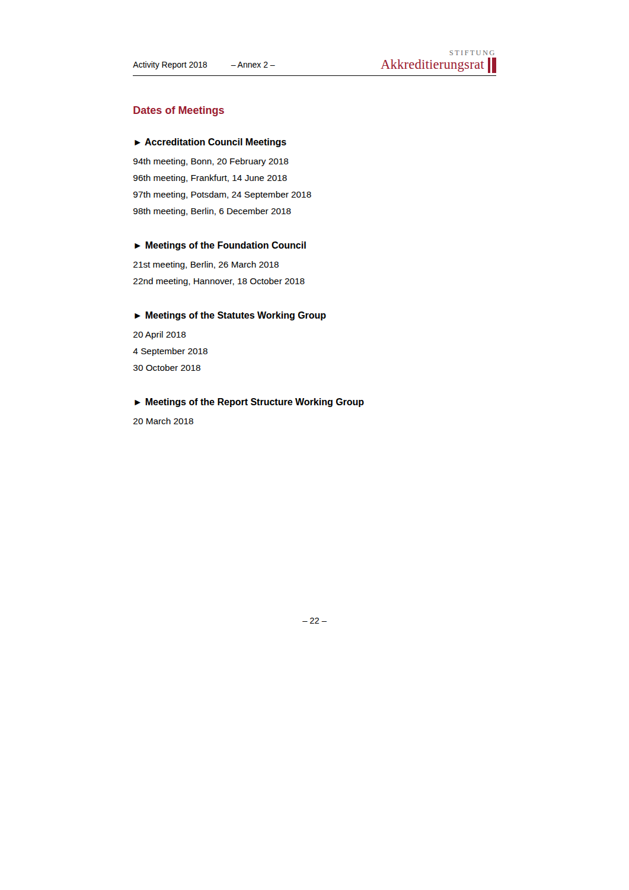Activity Report 2018
– Annex 2 –
STIFTUNG Akkreditierungsrat
Dates of Meetings
► Accreditation Council Meetings
94th meeting, Bonn, 20 February 2018
96th meeting, Frankfurt, 14 June 2018
97th meeting, Potsdam, 24 September 2018
98th meeting, Berlin, 6 December 2018
► Meetings of the Foundation Council
21st meeting, Berlin, 26 March 2018
22nd meeting, Hannover, 18 October 2018
► Meetings of the Statutes Working Group
20 April 2018
4 September 2018
30 October 2018
► Meetings of the Report Structure Working Group
20 March 2018
– 22 –